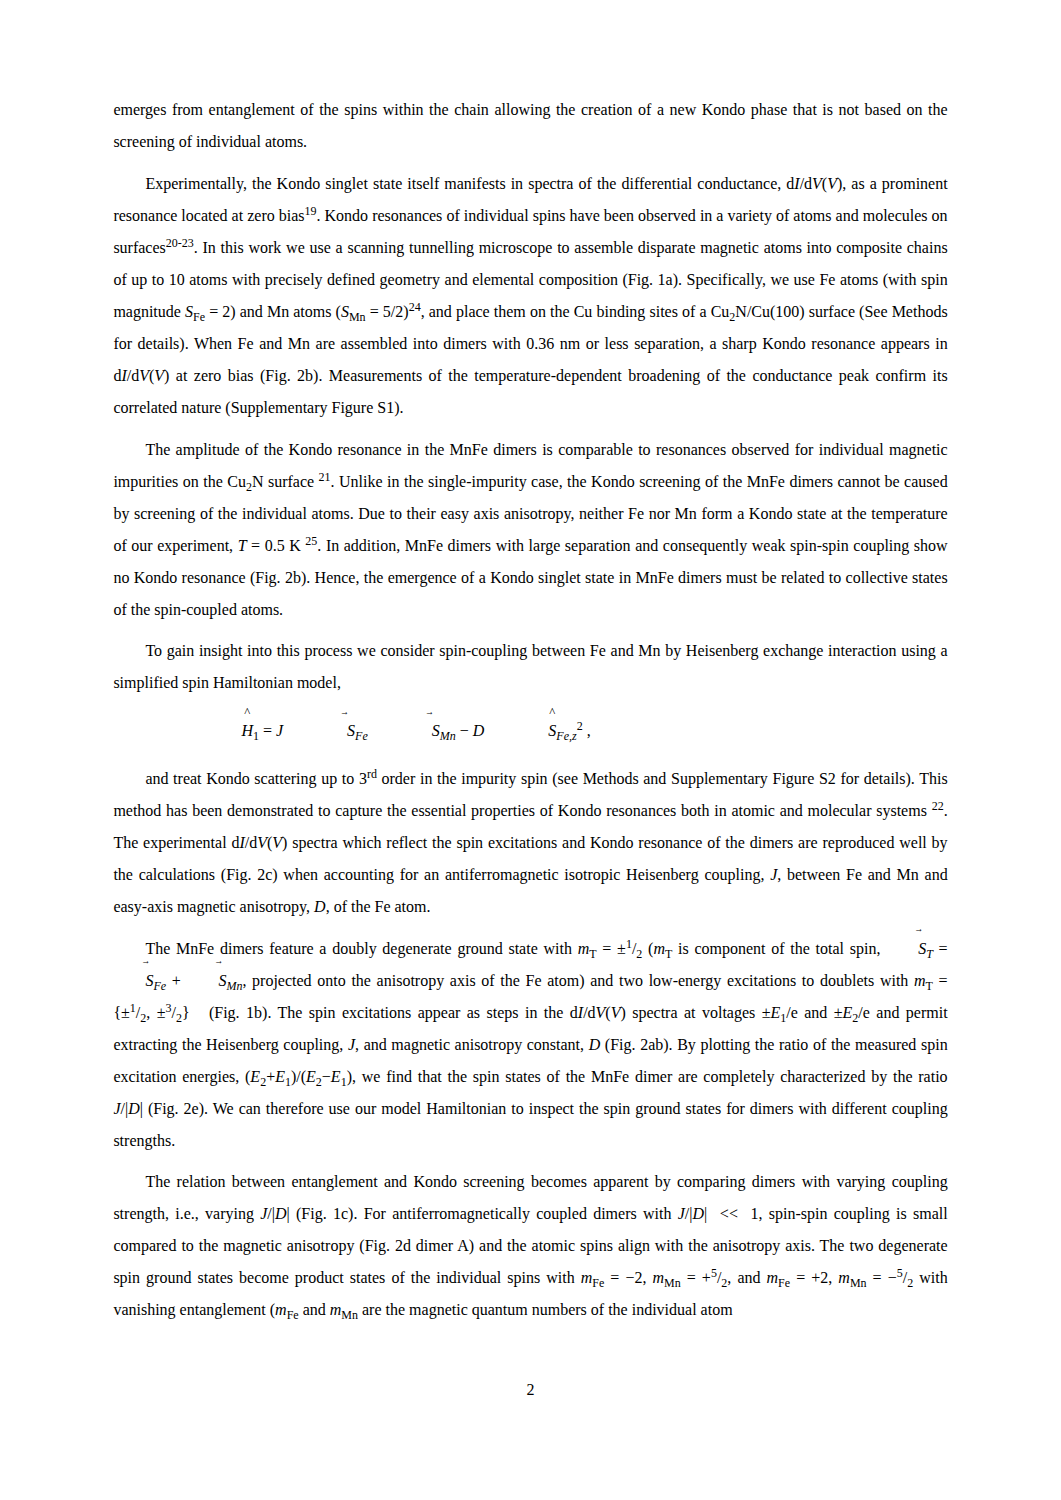emerges from entanglement of the spins within the chain allowing the creation of a new Kondo phase that is not based on the screening of individual atoms.
Experimentally, the Kondo singlet state itself manifests in spectra of the differential conductance, dI/dV(V), as a prominent resonance located at zero bias19. Kondo resonances of individual spins have been observed in a variety of atoms and molecules on surfaces20-23. In this work we use a scanning tunnelling microscope to assemble disparate magnetic atoms into composite chains of up to 10 atoms with precisely defined geometry and elemental composition (Fig. 1a). Specifically, we use Fe atoms (with spin magnitude SFe = 2) and Mn atoms (SMn = 5/2)24, and place them on the Cu binding sites of a Cu2N/Cu(100) surface (See Methods for details). When Fe and Mn are assembled into dimers with 0.36 nm or less separation, a sharp Kondo resonance appears in dI/dV(V) at zero bias (Fig. 2b). Measurements of the temperature-dependent broadening of the conductance peak confirm its correlated nature (Supplementary Figure S1).
The amplitude of the Kondo resonance in the MnFe dimers is comparable to resonances observed for individual magnetic impurities on the Cu2N surface 21. Unlike in the single-impurity case, the Kondo screening of the MnFe dimers cannot be caused by screening of the individual atoms. Due to their easy axis anisotropy, neither Fe nor Mn form a Kondo state at the temperature of our experiment, T = 0.5 K 25. In addition, MnFe dimers with large separation and consequently weak spin-spin coupling show no Kondo resonance (Fig. 2b). Hence, the emergence of a Kondo singlet state in MnFe dimers must be related to collective states of the spin-coupled atoms.
To gain insight into this process we consider spin-coupling between Fe and Mn by Heisenberg exchange interaction using a simplified spin Hamiltonian model,
H1 = JSFeSMn − DSFe,z2 ,
and treat Kondo scattering up to 3rd order in the impurity spin (see Methods and Supplementary Figure S2 for details). This method has been demonstrated to capture the essential properties of Kondo resonances both in atomic and molecular systems 22. The experimental dI/dV(V) spectra which reflect the spin excitations and Kondo resonance of the dimers are reproduced well by the calculations (Fig. 2c) when accounting for an antiferromagnetic isotropic Heisenberg coupling, J, between Fe and Mn and easy-axis magnetic anisotropy, D, of the Fe atom.
The MnFe dimers feature a doubly degenerate ground state with mT = ±1/2 (mT is component of the total spin, ST = SFe + SMn, projected onto the anisotropy axis of the Fe atom) and two low-energy excitations to doublets with mT = {±1/2, ±3/2} (Fig. 1b). The spin excitations appear as steps in the dI/dV(V) spectra at voltages ±E1/e and ±E2/e and permit extracting the Heisenberg coupling, J, and magnetic anisotropy constant, D (Fig. 2ab). By plotting the ratio of the measured spin excitation energies, (E2+E1)/(E2−E1), we find that the spin states of the MnFe dimer are completely characterized by the ratio J/|D| (Fig. 2e). We can therefore use our model Hamiltonian to inspect the spin ground states for dimers with different coupling strengths.
The relation between entanglement and Kondo screening becomes apparent by comparing dimers with varying coupling strength, i.e., varying J/|D| (Fig. 1c). For antiferromagnetically coupled dimers with J/|D| << 1, spin-spin coupling is small compared to the magnetic anisotropy (Fig. 2d dimer A) and the atomic spins align with the anisotropy axis. The two degenerate spin ground states become product states of the individual spins with mFe = −2, mMn = +5/2, and mFe = +2, mMn = −5/2 with vanishing entanglement (mFe and mMn are the magnetic quantum numbers of the individual atom
2